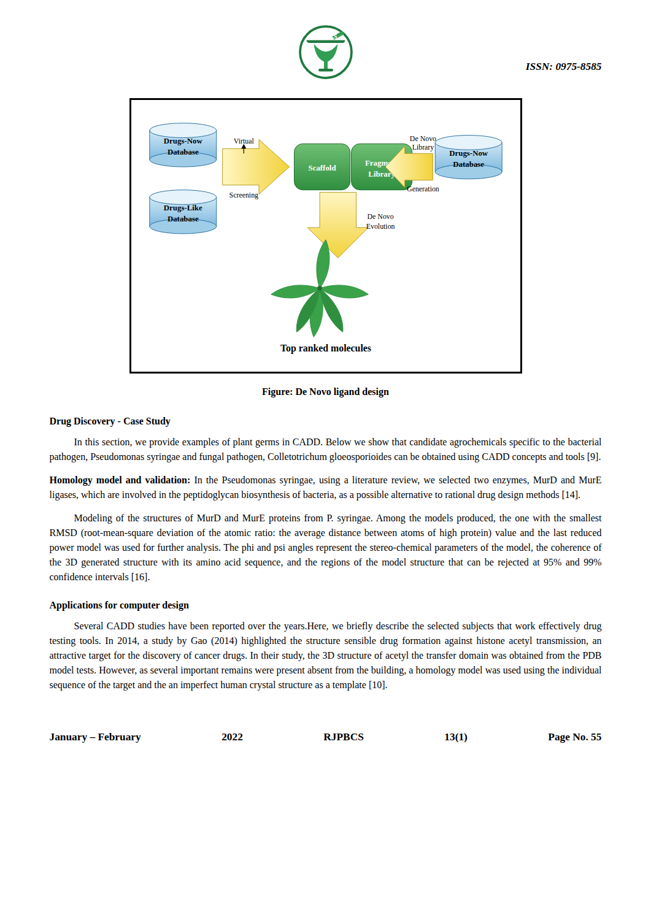RJPBCS
ISSN: 0975-8585
Drugs-Now Database Drugs-Like Database Drugs-Now Database Virtual Screening Scaffold Fragment Library De Novo Library Generation De Novo Evolution Top ranked molecules
Figure: De Novo ligand design
Drug Discovery - Case Study
In this section, we provide examples of plant germs in CADD. Below we show that candidate agrochemicals specific to the bacterial pathogen, Pseudomonas syringae and fungal pathogen, Colletotrichum gloeosporioides can be obtained using CADD concepts and tools [9].
Homology model and validation: In the Pseudomonas syringae, using a literature review, we selected two enzymes, MurD and MurE ligases, which are involved in the peptidoglycan biosynthesis of bacteria, as a possible alternative to rational drug design methods [14].
Modeling of the structures of MurD and MurE proteins from P. syringae. Among the models produced, the one with the smallest RMSD (root-mean-square deviation of the atomic ratio: the average distance between atoms of high protein) value and the last reduced power model was used for further analysis. The phi and psi angles represent the stereo-chemical parameters of the model, the coherence of the 3D generated structure with its amino acid sequence, and the regions of the model structure that can be rejected at 95% and 99% confidence intervals [16].
Applications for computer design
Several CADD studies have been reported over the years.Here, we briefly describe the selected subjects that work effectively drug testing tools. In 2014, a study by Gao (2014) highlighted the structure sensible drug formation against histone acetyl transmission, an attractive target for the discovery of cancer drugs. In their study, the 3D structure of acetyl the transfer domain was obtained from the PDB model tests. However, as several important remains were present absent from the building, a homology model was used using the individual sequence of the target and the an imperfect human crystal structure as a template [10].
January – February 2022 RJPBCS 13(1) Page No. 55